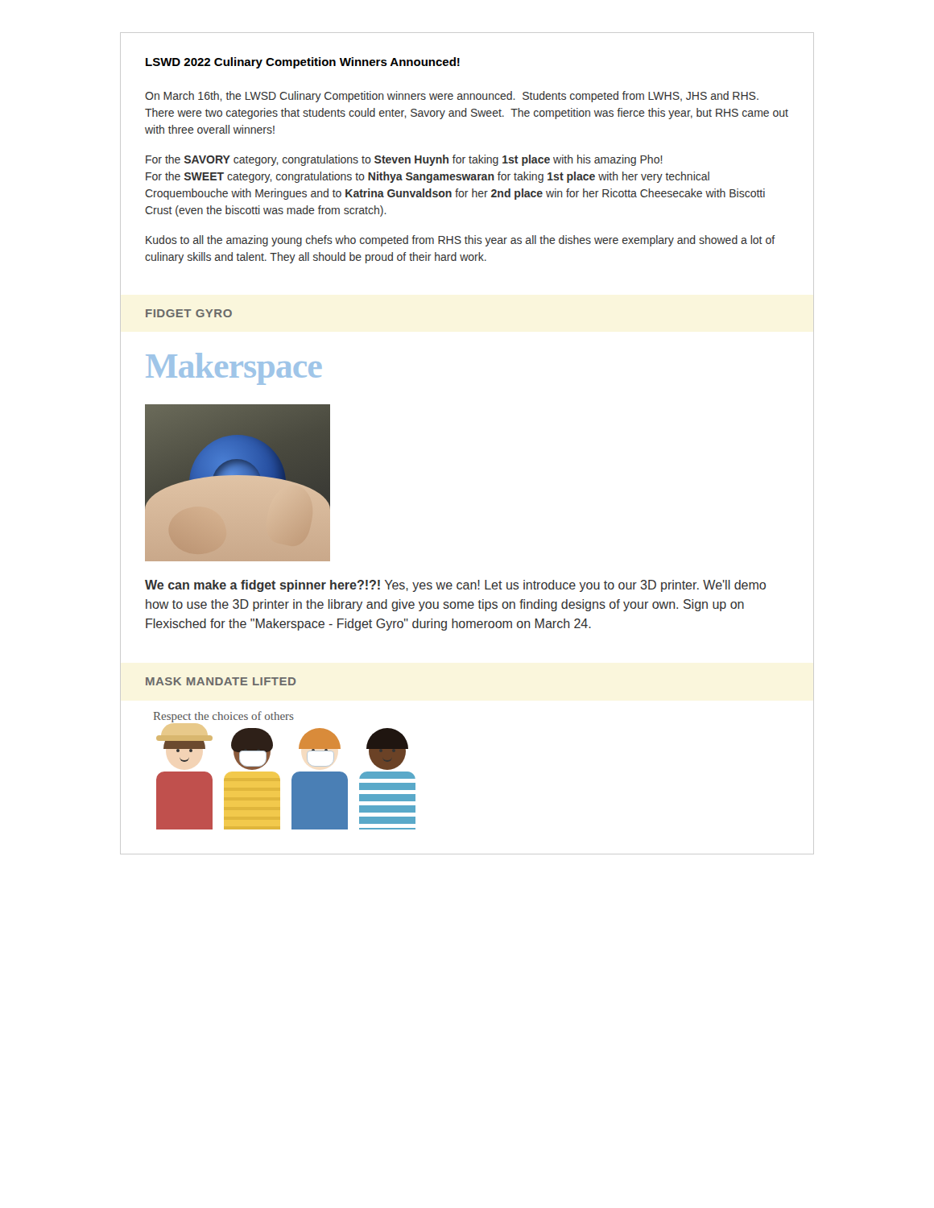LSWD 2022 Culinary Competition Winners Announced!
On March 16th, the LWSD Culinary Competition winners were announced. Students competed from LWHS, JHS and RHS. There were two categories that students could enter, Savory and Sweet. The competition was fierce this year, but RHS came out with three overall winners!
For the SAVORY category, congratulations to Steven Huynh for taking 1st place with his amazing Pho!
For the SWEET category, congratulations to Nithya Sangameswaran for taking 1st place with her very technical Croquembouche with Meringues and to Katrina Gunvaldson for her 2nd place win for her Ricotta Cheesecake with Biscotti Crust (even the biscotti was made from scratch).
Kudos to all the amazing young chefs who competed from RHS this year as all the dishes were exemplary and showed a lot of culinary skills and talent. They all should be proud of their hard work.
FIDGET GYRO
Makerspace
We can make a fidget spinner here?!?! Yes, yes we can! Let us introduce you to our 3D printer. We'll demo how to use the 3D printer in the library and give you some tips on finding designs of your own. Sign up on Flexisched for the "Makerspace - Fidget Gyro" during homeroom on March 24.
MASK MANDATE LIFTED
Respect the choices of others